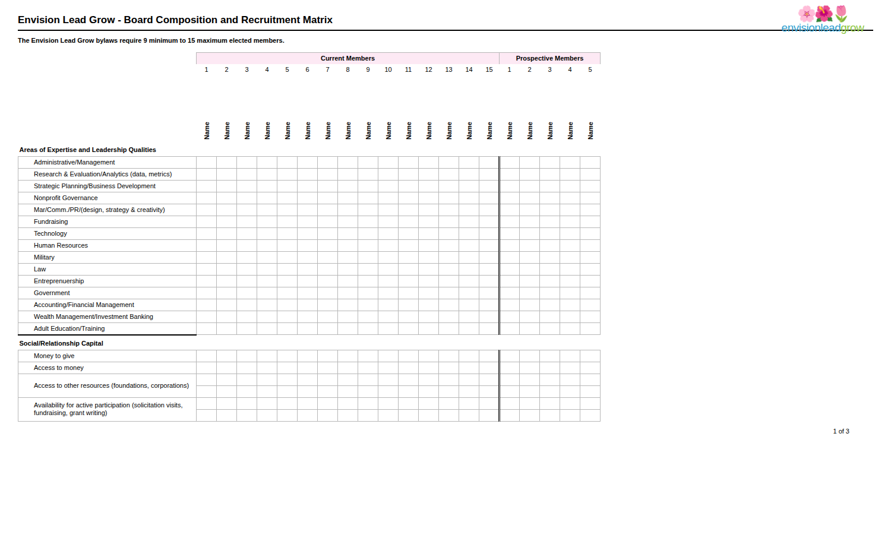🌸🌺🌷
envisionleadgrow
Envision Lead Grow - Board Composition and Recruitment Matrix
The Envision Lead Grow bylaws require 9 minimum to 15 maximum elected members.
| | Current Members | Prospective Members |
| --- | --- | --- |
| | 1 | 2 | 3 | 4 | 5 | 6 | 7 | 8 | 9 | 10 | 11 | 12 | 13 | 14 | 15 | 1 | 2 | 3 | 4 | 5 |
| | Name | Name | Name | Name | Name | Name | Name | Name | Name | Name | Name | Name | Name | Name | Name | Name | Name | Name | Name | Name |
| Areas of Expertise and Leadership Qualities | | |
| Administrative/Management | | | | | | | | | | | | | | | | | | | | |
| Research & Evaluation/Analytics (data, metrics) | | | | | | | | | | | | | | | | | | | | |
| Strategic Planning/Business Development | | | | | | | | | | | | | | | | | | | | |
| Nonprofit Governance | | | | | | | | | | | | | | | | | | | | |
| Mar/Comm./PR/(design, strategy & creativity) | | | | | | | | | | | | | | | | | | | | |
| Fundraising | | | | | | | | | | | | | | | | | | | | |
| Technology | | | | | | | | | | | | | | | | | | | | |
| Human Resources | | | | | | | | | | | | | | | | | | | | |
| Military | | | | | | | | | | | | | | | | | | | | |
| Law | | | | | | | | | | | | | | | | | | | | |
| Entreprenuership | | | | | | | | | | | | | | | | | | | | |
| Government | | | | | | | | | | | | | | | | | | | | |
| Accounting/Financial Management | | | | | | | | | | | | | | | | | | | | |
| Wealth Management/Investment Banking | | | | | | | | | | | | | | | | | | | | |
| Adult Education/Training | | | | | | | | | | | | | | | | | | | | |
| Social/Relationship Capital | | |
| Money to give | | | | | | | | | | | | | | | | | | | | |
| Access to money | | | | | | | | | | | | | | | | | | | | |
| Access to other resources (foundations, corporations) | | | | | | | | | | | | | | | | | | | | |
| Availability for active participation (solicitation visits, fundraising, grant writing) | | | | | | | | | | | | | | | | | | | | |
1 of 3